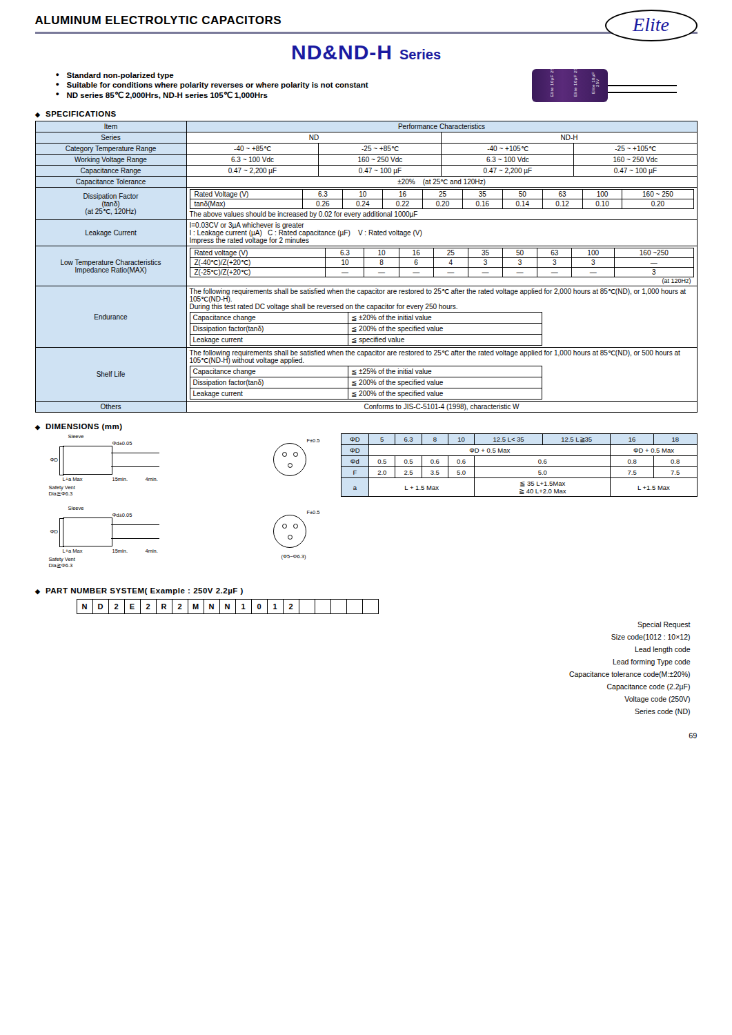ALUMINUM ELECTROLYTIC CAPACITORS
Elite
ND&ND-H Series
Elite 10µF 25V Elite 10µF 25V Elite 10µF 25V
Standard non-polarized type
Suitable for conditions where polarity reverses or where polarity is not constant
ND series 85℃ 2,000Hrs, ND-H series 105℃ 1,000Hrs
SPECIFICATIONS
| Item | Performance Characteristics |
| --- | --- |
| Series | ND | ND-H |
| Category Temperature Range | -40 ~ +85℃ | -25 ~ +85℃ | -40 ~ +105℃ | -25 ~ +105℃ |
| Working Voltage Range | 6.3 ~ 100 Vdc | 160 ~ 250 Vdc | 6.3 ~ 100 Vdc | 160 ~ 250 Vdc |
| Capacitance Range | 0.47 ~ 2,200 µF | 0.47 ~ 100 µF | 0.47 ~ 2,200 µF | 0.47 ~ 100 µF |
| Capacitance Tolerance | ±20% (at 25℃ and 120Hz) |
| Dissipation Factor (tanδ) (at 25℃, 120Hz) | / Rated Voltage (V) / 6.3 / 10 / 16 / 25 / 35 / 50 / 63 / 100 / 160 ~ 250 / / tanδ(Max) / 0.26 / 0.24 / 0.22 / 0.20 / 0.16 / 0.14 / 0.12 / 0.10 / 0.20 / The above values should be increased by 0.02 for every additional 1000µF |
| Leakage Current | I=0.03CV or 3µA whichever is greater I : Leakage current (µA) C : Rated capacitance (µF) V : Rated voltage (V) Impress the rated voltage for 2 minutes |
| Low Temperature Characteristics Impedance Ratio(MAX) | / Rated voltage (V) / 6.3 / 10 / 16 / 25 / 35 / 50 / 63 / 100 / 160 ~250 / / Z(-40℃)/Z(+20℃) / 10 / 8 / 6 / 4 / 3 / 3 / 3 / 3 / — / / Z(-25℃)/Z(+20℃) / — / — / — / — / — / — / — / — / 3 / (at 120Hz) |
| Endurance | The following requirements shall be satisfied when the capacitor are restored to 25℃ after the rated voltage applied for 2,000 hours at 85℃(ND), or 1,000 hours at 105℃(ND-H). During this test rated DC voltage shall be reversed on the capacitor for every 250 hours. / Capacitance change / ≦ ±20% of the initial value / / Dissipation factor(tanδ) / ≦ 200% of the specified value / / Leakage current / ≦ specified value / |
| Shelf Life | The following requirements shall be satisfied when the capacitor are restored to 25℃ after the rated voltage applied for 1,000 hours at 85℃(ND), or 500 hours at 105℃(ND-H) without voltage applied. / Capacitance change / ≦ ±25% of the initial value / / Dissipation factor(tanδ) / ≦ 200% of the specified value / / Leakage current / ≦ 200% of the specified value / |
| Others | Conforms to JIS-C-5101-4 (1998), characteristic W |
DIMENSIONS (mm)
Sleeve
ΦD
Φd±0.05
L+a Max
15min.
4min.
Safety Vent
Dia≧Φ6.3
F±0.5
Sleeve
ΦD
Φd±0.05
L+a Max
15min.
4min.
Safety Vent
Dia≧Φ6.3
F±0.5
(Φ5~Φ6.3)
| ΦD | 5 | 6.3 | 8 | 10 | 12.5 L< 35 | 12.5 L≧35 | 16 | 18 |
| --- | --- | --- | --- | --- | --- | --- | --- | --- |
| ΦD | ΦD + 0.5 Max | ΦD + 0.5 Max |
| Φd | 0.5 | 0.5 | 0.6 | 0.6 | 0.6 | 0.8 | 0.8 |
| F | 2.0 | 2.5 | 3.5 | 5.0 | 5.0 | 7.5 | 7.5 |
| a | L + 1.5 Max | ≦ 35 L+1.5Max ≧ 40 L+2.0 Max | L +1.5 Max |
PART NUMBER SYSTEM( Example : 250V 2.2µF )
N
D
2
E
2
R
2
M
N
N
1
0
1
2
Special Request
Size code(1012 : 10×12)
Lead length code
Lead forming Type code
Capacitance tolerance code(M:±20%)
Capacitance code (2.2µF)
Voltage code (250V)
Series code (ND)
69